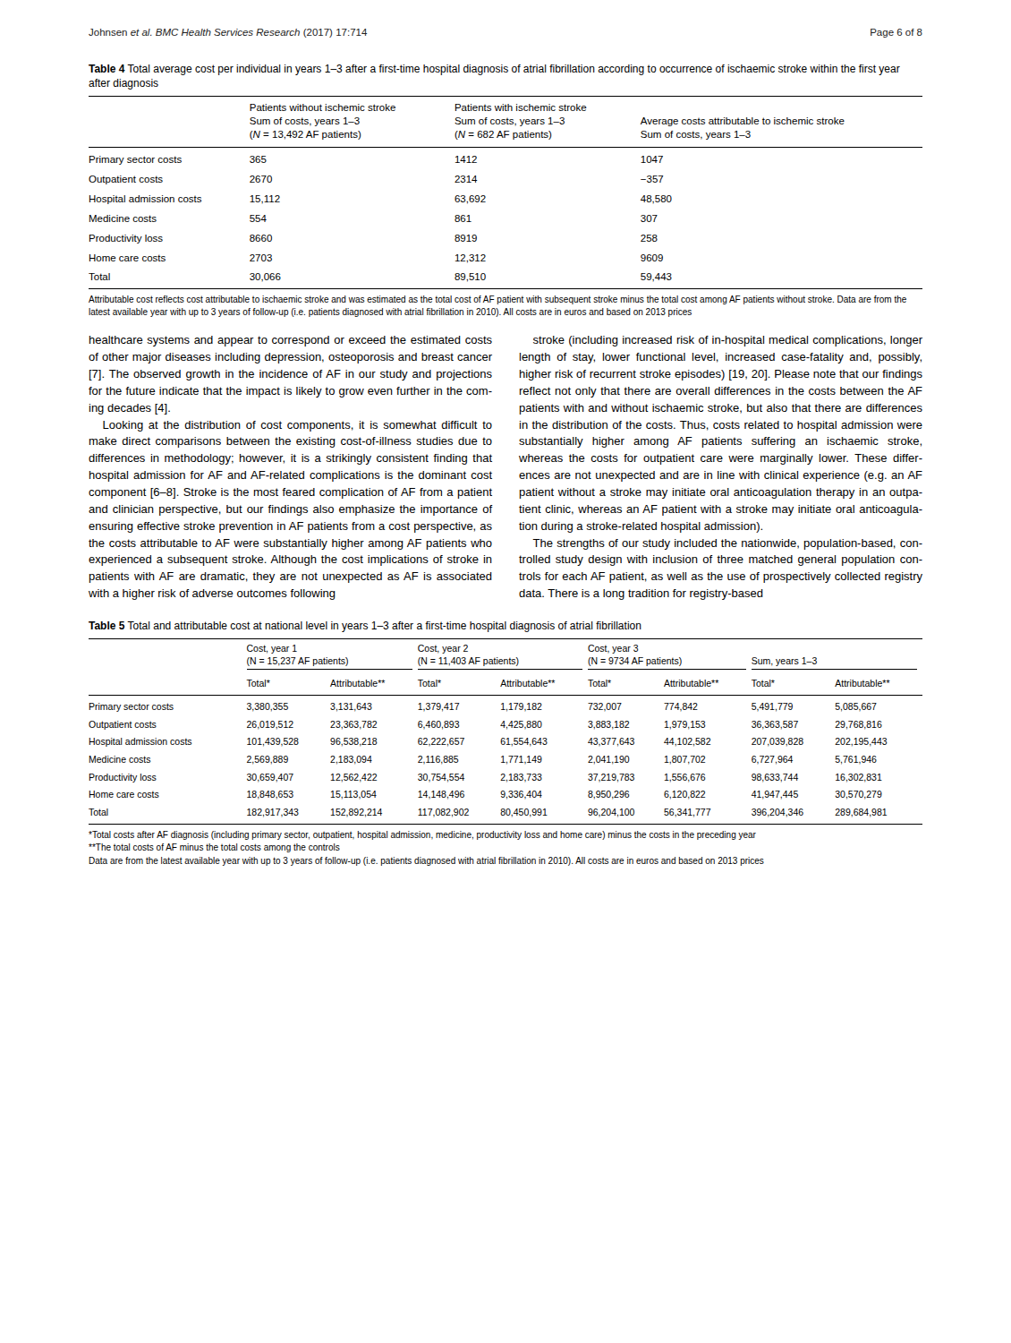Johnsen et al. BMC Health Services Research (2017) 17:714
Page 6 of 8
Table 4 Total average cost per individual in years 1–3 after a first-time hospital diagnosis of atrial fibrillation according to occurrence of ischaemic stroke within the first year after diagnosis
| | Patients without ischemic stroke Sum of costs, years 1–3 ( N = 13,492 AF patients) | Patients with ischemic stroke Sum of costs, years 1–3 ( N = 682 AF patients) | Average costs attributable to ischemic stroke Sum of costs, years 1–3 |
| --- | --- | --- | --- |
| Primary sector costs | 365 | 1412 | 1047 |
| Outpatient costs | 2670 | 2314 | −357 |
| Hospital admission costs | 15,112 | 63,692 | 48,580 |
| Medicine costs | 554 | 861 | 307 |
| Productivity loss | 8660 | 8919 | 258 |
| Home care costs | 2703 | 12,312 | 9609 |
| Total | 30,066 | 89,510 | 59,443 |
Attributable cost reflects cost attributable to ischaemic stroke and was estimated as the total cost of AF patient with subsequent stroke minus the total cost among AF patients without stroke. Data are from the latest available year with up to 3 years of follow-up (i.e. patients diagnosed with atrial fibrillation in 2010). All costs are in euros and based on 2013 prices
healthcare systems and appear to correspond or exceed the estimated costs of other major diseases including depression, osteoporosis and breast cancer [7]. The observed growth in the incidence of AF in our study and projections for the future indicate that the impact is likely to grow even further in the coming decades [4].
Looking at the distribution of cost components, it is somewhat difficult to make direct comparisons between the existing cost-of-illness studies due to differences in methodology; however, it is a strikingly consistent finding that hospital admission for AF and AF-related complications is the dominant cost component [6–8]. Stroke is the most feared complication of AF from a patient and clinician perspective, but our findings also emphasize the importance of ensuring effective stroke prevention in AF patients from a cost perspective, as the costs attributable to AF were substantially higher among AF patients who experienced a subsequent stroke. Although the cost implications of stroke in patients with AF are dramatic, they are not unexpected as AF is associated with a higher risk of adverse outcomes following
stroke (including increased risk of in-hospital medical complications, longer length of stay, lower functional level, increased case-fatality and, possibly, higher risk of recurrent stroke episodes) [19, 20]. Please note that our findings reflect not only that there are overall differences in the costs between the AF patients with and without ischaemic stroke, but also that there are differences in the distribution of the costs. Thus, costs related to hospital admission were substantially higher among AF patients suffering an ischaemic stroke, whereas the costs for outpatient care were marginally lower. These differences are not unexpected and are in line with clinical experience (e.g. an AF patient without a stroke may initiate oral anticoagulation therapy in an outpatient clinic, whereas an AF patient with a stroke may initiate oral anticoagulation during a stroke-related hospital admission).
The strengths of our study included the nationwide, population-based, controlled study design with inclusion of three matched general population controls for each AF patient, as well as the use of prospectively collected registry data. There is a long tradition for registry-based
Table 5 Total and attributable cost at national level in years 1–3 after a first-time hospital diagnosis of atrial fibrillation
| | Cost, year 1 (N = 15,237 AF patients) | Cost, year 2 (N = 11,403 AF patients) | Cost, year 3 (N = 9734 AF patients) | Sum, years 1–3 |
| --- | --- | --- | --- | --- |
| | Total* | Attributable** | Total* | Attributable** | Total* | Attributable** | Total* | Attributable** |
| Primary sector costs | 3,380,355 | 3,131,643 | 1,379,417 | 1,179,182 | 732,007 | 774,842 | 5,491,779 | 5,085,667 |
| Outpatient costs | 26,019,512 | 23,363,782 | 6,460,893 | 4,425,880 | 3,883,182 | 1,979,153 | 36,363,587 | 29,768,816 |
| Hospital admission costs | 101,439,528 | 96,538,218 | 62,222,657 | 61,554,643 | 43,377,643 | 44,102,582 | 207,039,828 | 202,195,443 |
| Medicine costs | 2,569,889 | 2,183,094 | 2,116,885 | 1,771,149 | 2,041,190 | 1,807,702 | 6,727,964 | 5,761,946 |
| Productivity loss | 30,659,407 | 12,562,422 | 30,754,554 | 2,183,733 | 37,219,783 | 1,556,676 | 98,633,744 | 16,302,831 |
| Home care costs | 18,848,653 | 15,113,054 | 14,148,496 | 9,336,404 | 8,950,296 | 6,120,822 | 41,947,445 | 30,570,279 |
| Total | 182,917,343 | 152,892,214 | 117,082,902 | 80,450,991 | 96,204,100 | 56,341,777 | 396,204,346 | 289,684,981 |
*Total costs after AF diagnosis (including primary sector, outpatient, hospital admission, medicine, productivity loss and home care) minus the costs in the preceding year
**The total costs of AF minus the total costs among the controls
Data are from the latest available year with up to 3 years of follow-up (i.e. patients diagnosed with atrial fibrillation in 2010). All costs are in euros and based on 2013 prices